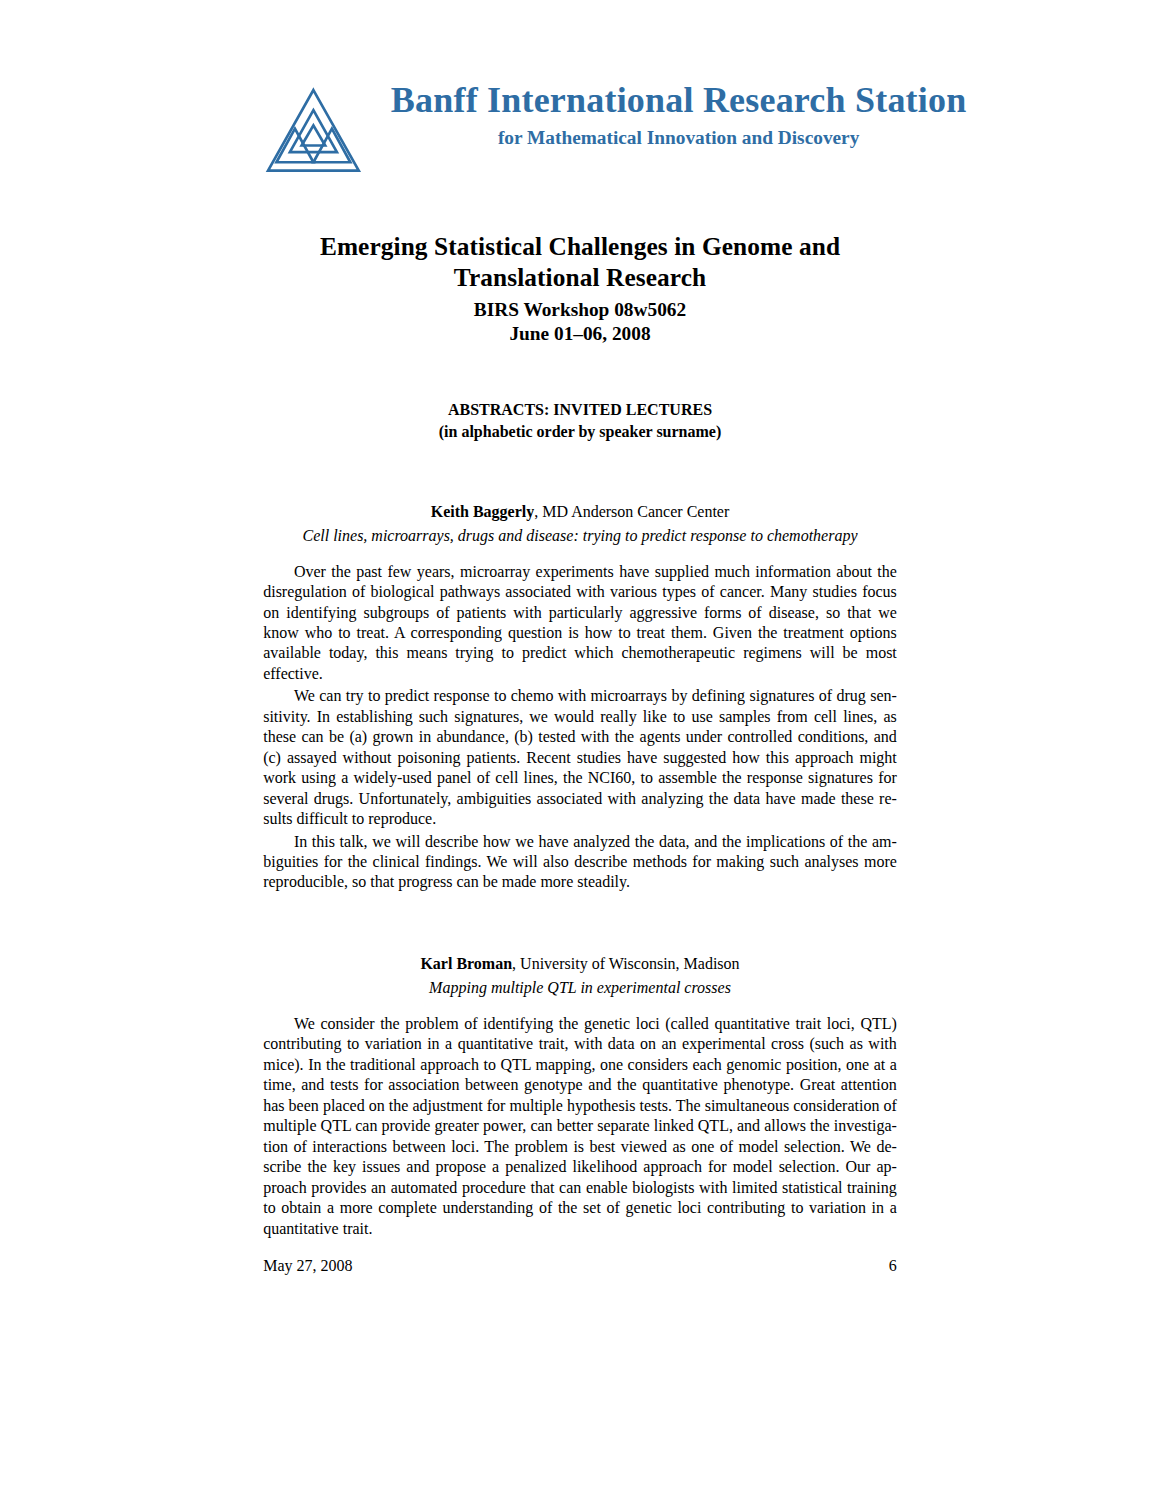Banff International Research Station
for Mathematical Innovation and Discovery
Emerging Statistical Challenges in Genome and
Translational Research
BIRS Workshop 08w5062
June 01–06, 2008
ABSTRACTS: INVITED LECTURES (in alphabetic order by speaker surname)
Keith Baggerly, MD Anderson Cancer Center
Cell lines, microarrays, drugs and disease: trying to predict response to chemotherapy
Over the past few years, microarray experiments have supplied much information about the disregulation of biological pathways associated with various types of cancer. Many studies focus on identifying subgroups of patients with particularly aggressive forms of disease, so that we know who to treat. A corresponding question is how to treat them. Given the treatment options available today, this means trying to predict which chemotherapeutic regimens will be most effective.
We can try to predict response to chemo with microarrays by defining signatures of drug sensitivity. In establishing such signatures, we would really like to use samples from cell lines, as these can be (a) grown in abundance, (b) tested with the agents under controlled conditions, and (c) assayed without poisoning patients. Recent studies have suggested how this approach might work using a widely-used panel of cell lines, the NCI60, to assemble the response signatures for several drugs. Unfortunately, ambiguities associated with analyzing the data have made these results difficult to reproduce.
In this talk, we will describe how we have analyzed the data, and the implications of the ambiguities for the clinical findings. We will also describe methods for making such analyses more reproducible, so that progress can be made more steadily.
Karl Broman, University of Wisconsin, Madison
Mapping multiple QTL in experimental crosses
We consider the problem of identifying the genetic loci (called quantitative trait loci, QTL) contributing to variation in a quantitative trait, with data on an experimental cross (such as with mice). In the traditional approach to QTL mapping, one considers each genomic position, one at a time, and tests for association between genotype and the quantitative phenotype. Great attention has been placed on the adjustment for multiple hypothesis tests. The simultaneous consideration of multiple QTL can provide greater power, can better separate linked QTL, and allows the investigation of interactions between loci. The problem is best viewed as one of model selection. We describe the key issues and propose a penalized likelihood approach for model selection. Our approach provides an automated procedure that can enable biologists with limited statistical training to obtain a more complete understanding of the set of genetic loci contributing to variation in a quantitative trait.
May 27, 2008 6